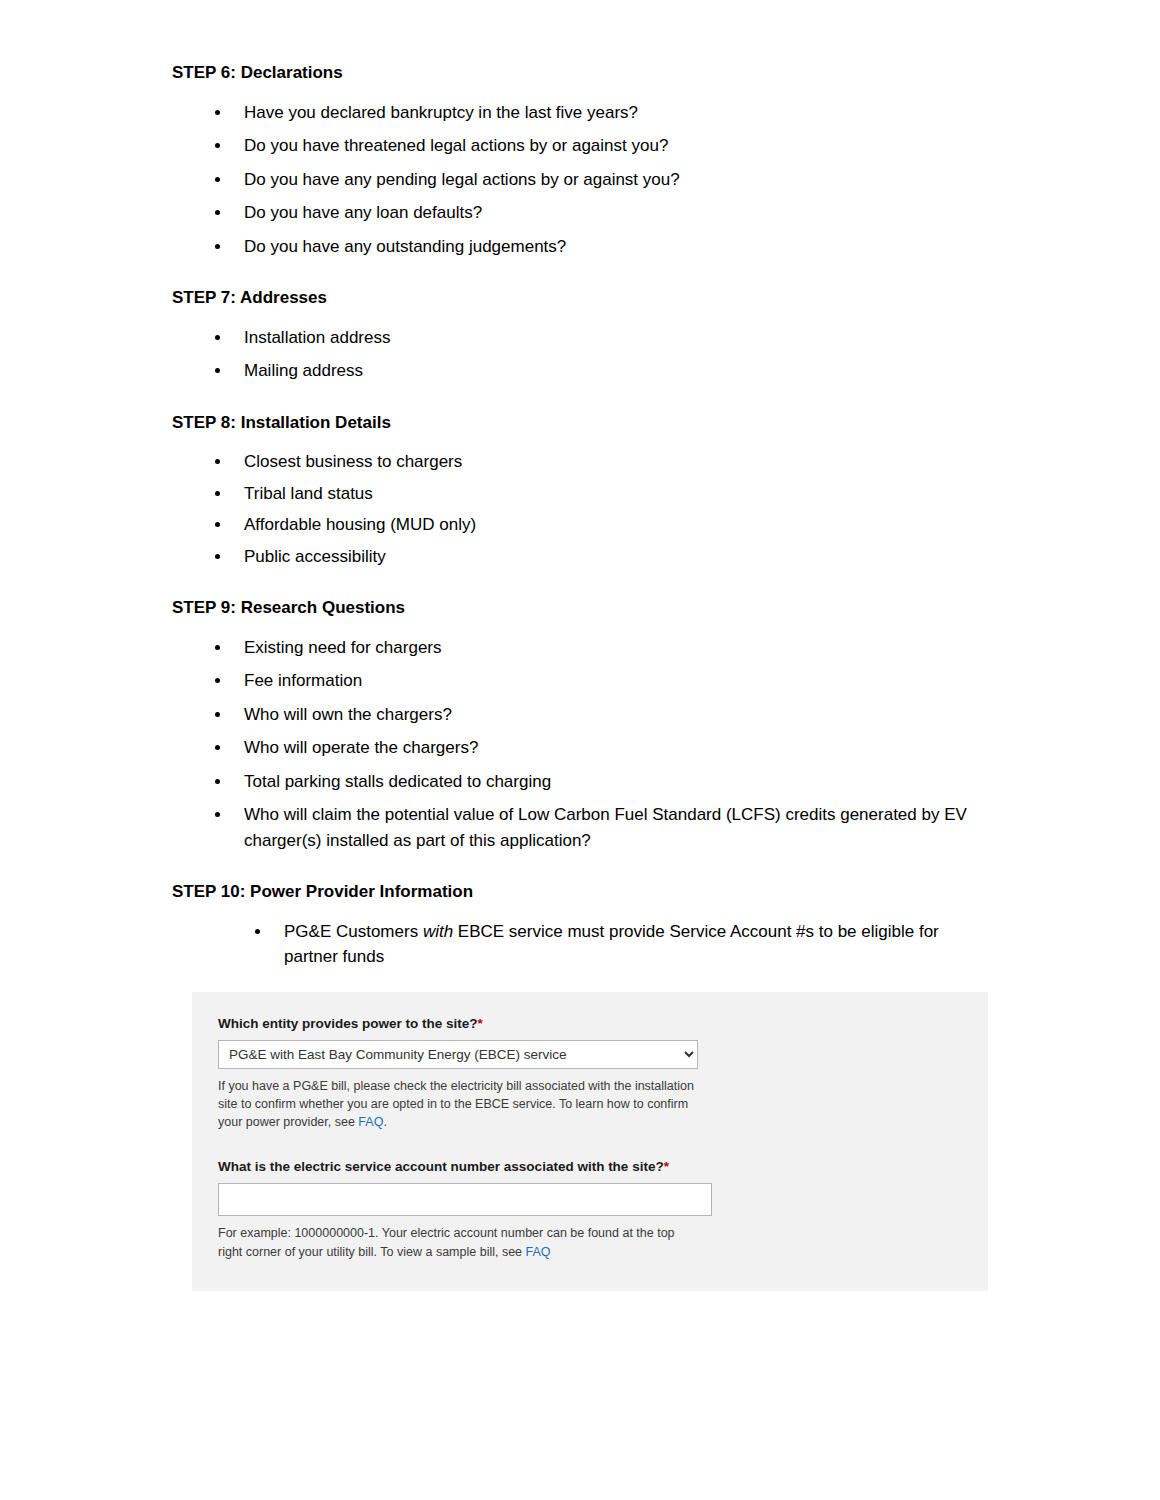STEP 6: Declarations
Have you declared bankruptcy in the last five years?
Do you have threatened legal actions by or against you?
Do you have any pending legal actions by or against you?
Do you have any loan defaults?
Do you have any outstanding judgements?
STEP 7: Addresses
Installation address
Mailing address
STEP 8: Installation Details
Closest business to chargers
Tribal land status
Affordable housing (MUD only)
Public accessibility
STEP 9: Research Questions
Existing need for chargers
Fee information
Who will own the chargers?
Who will operate the chargers?
Total parking stalls dedicated to charging
Who will claim the potential value of Low Carbon Fuel Standard (LCFS) credits generated by EV charger(s) installed as part of this application?
STEP 10: Power Provider Information
PG&E Customers with EBCE service must provide Service Account #s to be eligible for partner funds
Which entity provides power to the site?*
PG&E with East Bay Community Energy (EBCE) service
If you have a PG&E bill, please check the electricity bill associated with the installation site to confirm whether you are opted in to the EBCE service. To learn how to confirm your power provider, see FAQ.
What is the electric service account number associated with the site?*
For example: 1000000000-1. Your electric account number can be found at the top right corner of your utility bill. To view a sample bill, see FAQ